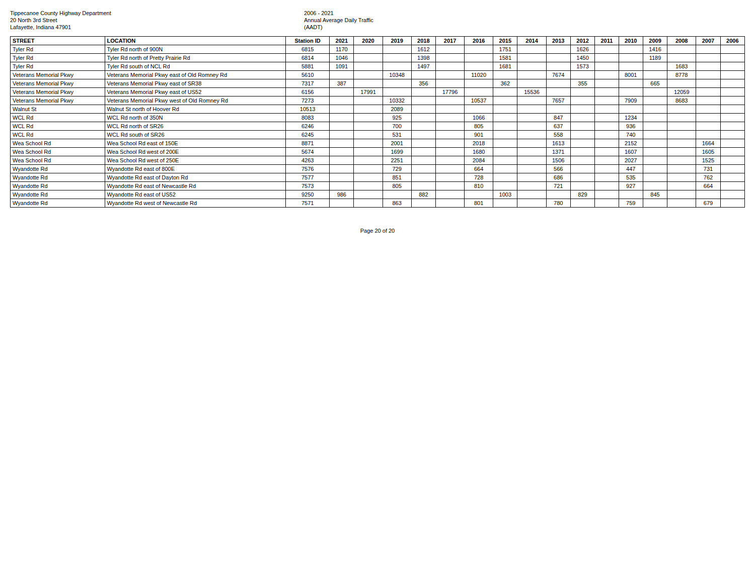Tippecanoe County Highway Department
20 North 3rd Street
Lafayette, Indiana 47901
2006 - 2021
Annual Average Daily Traffic
(AADT)
| STREET | LOCATION | Station ID | 2021 | 2020 | 2019 | 2018 | 2017 | 2016 | 2015 | 2014 | 2013 | 2012 | 2011 | 2010 | 2009 | 2008 | 2007 | 2006 |
| --- | --- | --- | --- | --- | --- | --- | --- | --- | --- | --- | --- | --- | --- | --- | --- | --- | --- | --- |
| Tyler Rd | Tyler Rd north of 900N | 6815 | 1170 | | | 1612 | | | 1751 | | | 1626 | | | 1416 | | | |
| Tyler Rd | Tyler Rd north of Pretty Prairie Rd | 6814 | 1046 | | | 1398 | | | 1581 | | | 1450 | | | 1189 | | | |
| Tyler Rd | Tyler Rd south of NCL Rd | 5881 | 1091 | | | 1497 | | | 1681 | | | 1573 | | | | 1683 | | |
| Veterans Memorial Pkwy | Veterans Memorial Pkwy east of Old Romney Rd | 5610 | | | 10348 | | | 11020 | | | 7674 | | | 8001 | | 8778 | | |
| Veterans Memorial Pkwy | Veterans Memorial Pkwy east of SR38 | 7317 | 387 | | | 356 | | | 362 | | | 355 | | | 665 | | | |
| Veterans Memorial Pkwy | Veterans Memorial Pkwy east of US52 | 6156 | | 17991 | | | 17796 | | | 15536 | | | | | | 12059 | | |
| Veterans Memorial Pkwy | Veterans Memorial Pkwy west of Old Romney Rd | 7273 | | | 10332 | | | 10537 | | | 7657 | | | 7909 | | 8683 | | |
| Walnut St | Walnut St north of Hoover Rd | 10513 | | | 2089 | | | | | | | | | | | | | |
| WCL Rd | WCL Rd north of 350N | 8083 | | | 925 | | | 1066 | | | 847 | | | 1234 | | | | |
| WCL Rd | WCL Rd north of SR26 | 6246 | | | 700 | | | 805 | | | 637 | | | 936 | | | | |
| WCL Rd | WCL Rd south of SR26 | 6245 | | | 531 | | | 901 | | | 558 | | | 740 | | | | |
| Wea School Rd | Wea School Rd east of 150E | 8871 | | | 2001 | | | 2018 | | | 1613 | | | 2152 | | | 1664 | |
| Wea School Rd | Wea School Rd west of 200E | 5674 | | | 1699 | | | 1680 | | | 1371 | | | 1607 | | | 1605 | |
| Wea School Rd | Wea School Rd west of 250E | 4263 | | | 2251 | | | 2084 | | | 1506 | | | 2027 | | | 1525 | |
| Wyandotte Rd | Wyandotte Rd east of 800E | 7576 | | | 729 | | | 664 | | | 566 | | | 447 | | | 731 | |
| Wyandotte Rd | Wyandotte Rd east of Dayton Rd | 7577 | | | 851 | | | 728 | | | 686 | | | 535 | | | 762 | |
| Wyandotte Rd | Wyandotte Rd east of Newcastle Rd | 7573 | | | 805 | | | 810 | | | 721 | | | 927 | | | 664 | |
| Wyandotte Rd | Wyandotte Rd east of US52 | 9250 | 986 | | | 882 | | | 1003 | | | 829 | | | 845 | | | |
| Wyandotte Rd | Wyandotte Rd west of Newcastle Rd | 7571 | | | 863 | | | 801 | | | 780 | | | 759 | | | 679 | |
Page 20 of 20